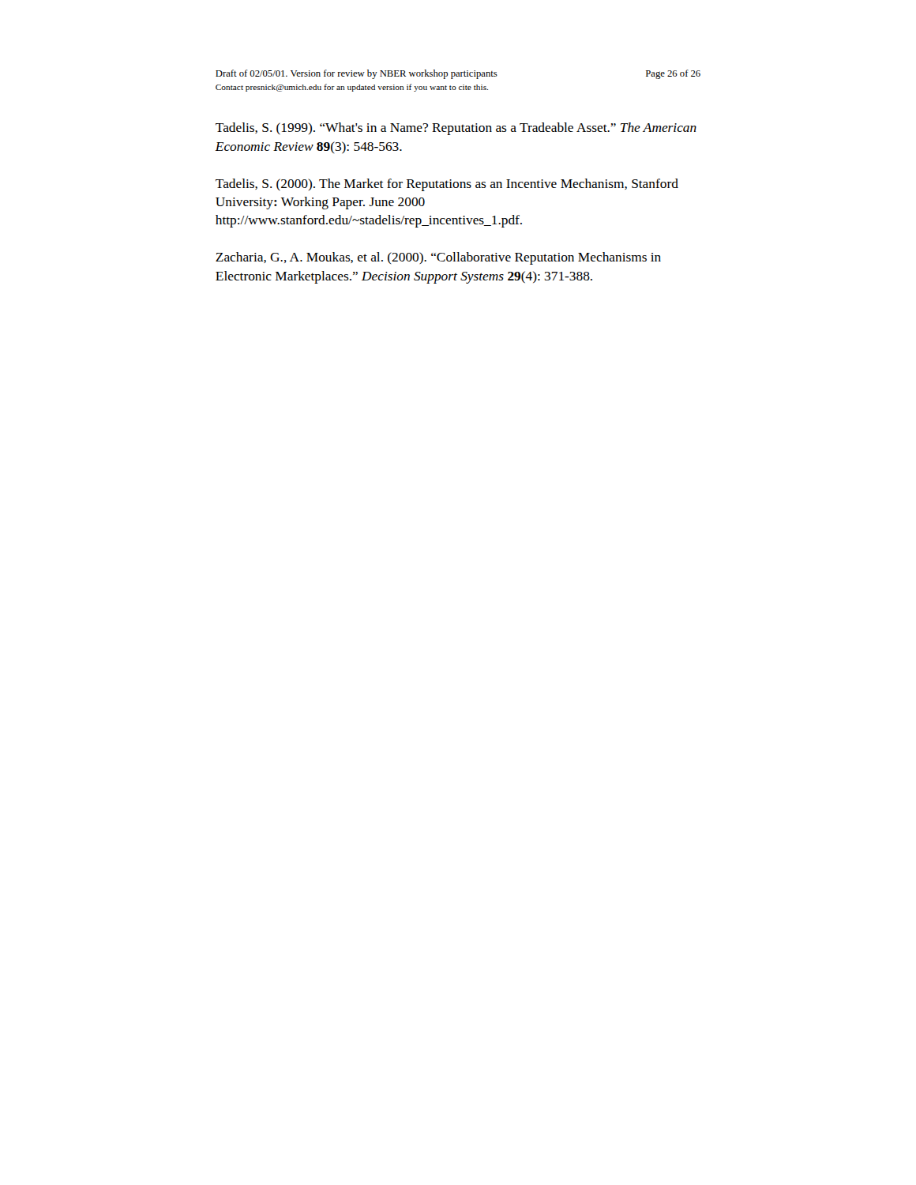Draft of 02/05/01. Version for review by NBER workshop participants
Page 26 of 26
Contact presnick@umich.edu for an updated version if you want to cite this.
Tadelis, S. (1999). “What's in a Name? Reputation as a Tradeable Asset.” The American Economic Review 89(3): 548-563.
Tadelis, S. (2000). The Market for Reputations as an Incentive Mechanism, Stanford University: Working Paper. June 2000
http://www.stanford.edu/~stadelis/rep_incentives_1.pdf.
Zacharia, G., A. Moukas, et al. (2000). “Collaborative Reputation Mechanisms in Electronic Marketplaces.” Decision Support Systems 29(4): 371-388.